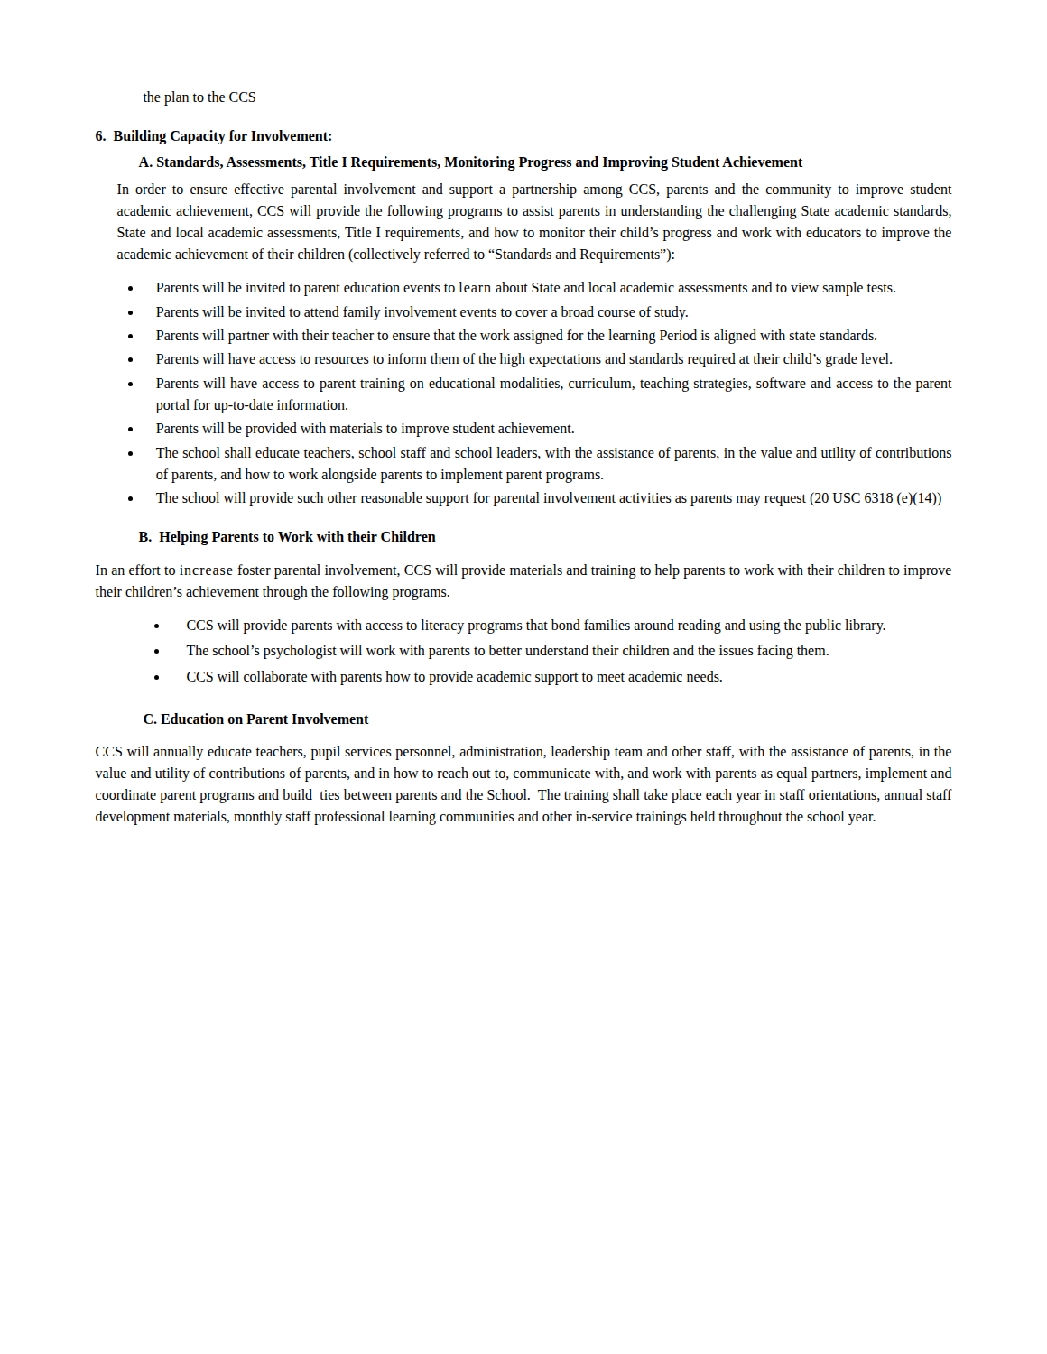the plan to the CCS
6. Building Capacity for Involvement:
A. Standards, Assessments, Title I Requirements, Monitoring Progress and Improving Student Achievement
In order to ensure effective parental involvement and support a partnership among CCS, parents and the community to improve student academic achievement, CCS will provide the following programs to assist parents in understanding the challenging State academic standards, State and local academic assessments, Title I requirements, and how to monitor their child’s progress and work with educators to improve the academic achievement of their children (collectively referred to “Standards and Requirements”):
Parents will be invited to parent education events to learn about State and local academic assessments and to view sample tests.
Parents will be invited to attend family involvement events to cover a broad course of study.
Parents will partner with their teacher to ensure that the work assigned for the learning Period is aligned with state standards.
Parents will have access to resources to inform them of the high expectations and standards required at their child’s grade level.
Parents will have access to parent training on educational modalities, curriculum, teaching strategies, software and access to the parent portal for up-to-date information.
Parents will be provided with materials to improve student achievement.
The school shall educate teachers, school staff and school leaders, with the assistance of parents, in the value and utility of contributions of parents, and how to work alongside parents to implement parent programs.
The school will provide such other reasonable support for parental involvement activities as parents may request (20 USC 6318 (e)(14))
B. Helping Parents to Work with their Children
In an effort to increase foster parental involvement, CCS will provide materials and training to help parents to work with their children to improve their children’s achievement through the following programs.
CCS will provide parents with access to literacy programs that bond families around reading and using the public library.
The school’s psychologist will work with parents to better understand their children and the issues facing them.
CCS will collaborate with parents how to provide academic support to meet academic needs.
C. Education on Parent Involvement
CCS will annually educate teachers, pupil services personnel, administration, leadership team and other staff, with the assistance of parents, in the value and utility of contributions of parents, and in how to reach out to, communicate with, and work with parents as equal partners, implement and coordinate parent programs and build ties between parents and the School. The training shall take place each year in staff orientations, annual staff development materials, monthly staff professional learning communities and other in-service trainings held throughout the school year.